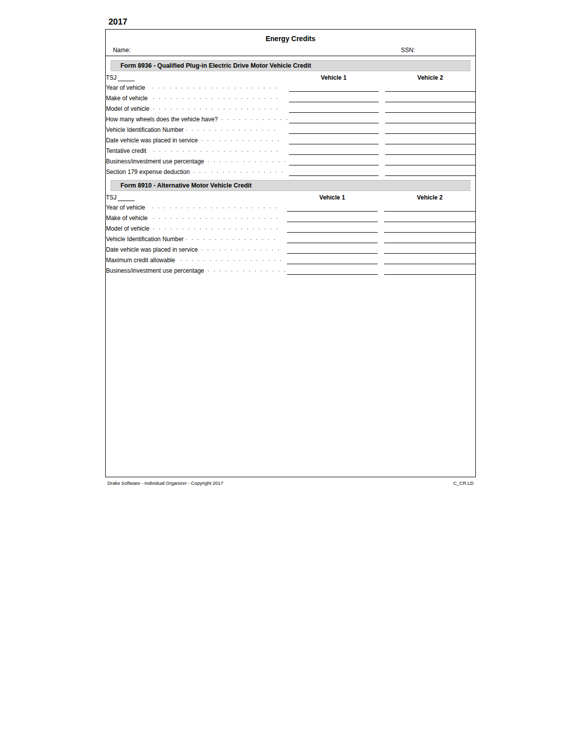2017
Energy Credits
Name:
SSN:
Form 8936 - Qualified Plug-in Electric Drive Motor Vehicle Credit
| TSJ | Vehicle 1 | | Vehicle 2 |
| Year of vehicle · · · · · · · · · · · · · · · · · · · · · · | | | |
| Make of vehicle · · · · · · · · · · · · · · · · · · · · · · | | | |
| Model of vehicle · · · · · · · · · · · · · · · · · · · · · · | | | |
| How many wheels does the vehicle have? · · · · · · · · · · · · | | | |
| Vehicle Identification Number · · · · · · · · · · · · · · · · | | | |
| Date vehicle was placed in service · · · · · · · · · · · · · · | | | |
| Tentative credit · · · · · · · · · · · · · · · · · · · · · · | | | |
| Business/investment use percentage · · · · · · · · · · · · · · | | | |
| Section 179 expense deduction · · · · · · · · · · · · · · · · | | | |
Form 8910 - Alternative Motor Vehicle Credit
| TSJ | Vehicle 1 | | Vehicle 2 |
| Year of vehicle · · · · · · · · · · · · · · · · · · · · · · | | | |
| Make of vehicle · · · · · · · · · · · · · · · · · · · · · · | | | |
| Model of vehicle · · · · · · · · · · · · · · · · · · · · · · | | | |
| Vehicle Identification Number · · · · · · · · · · · · · · · · | | | |
| Date vehicle was placed in service · · · · · · · · · · · · · · | | | |
| Maximum credit allowable · · · · · · · · · · · · · · · · · · | | | |
| Business/investment use percentage · · · · · · · · · · · · · · | | | |
Drake Software - Individual Organizer - Copyright 2017
C_CR.LD